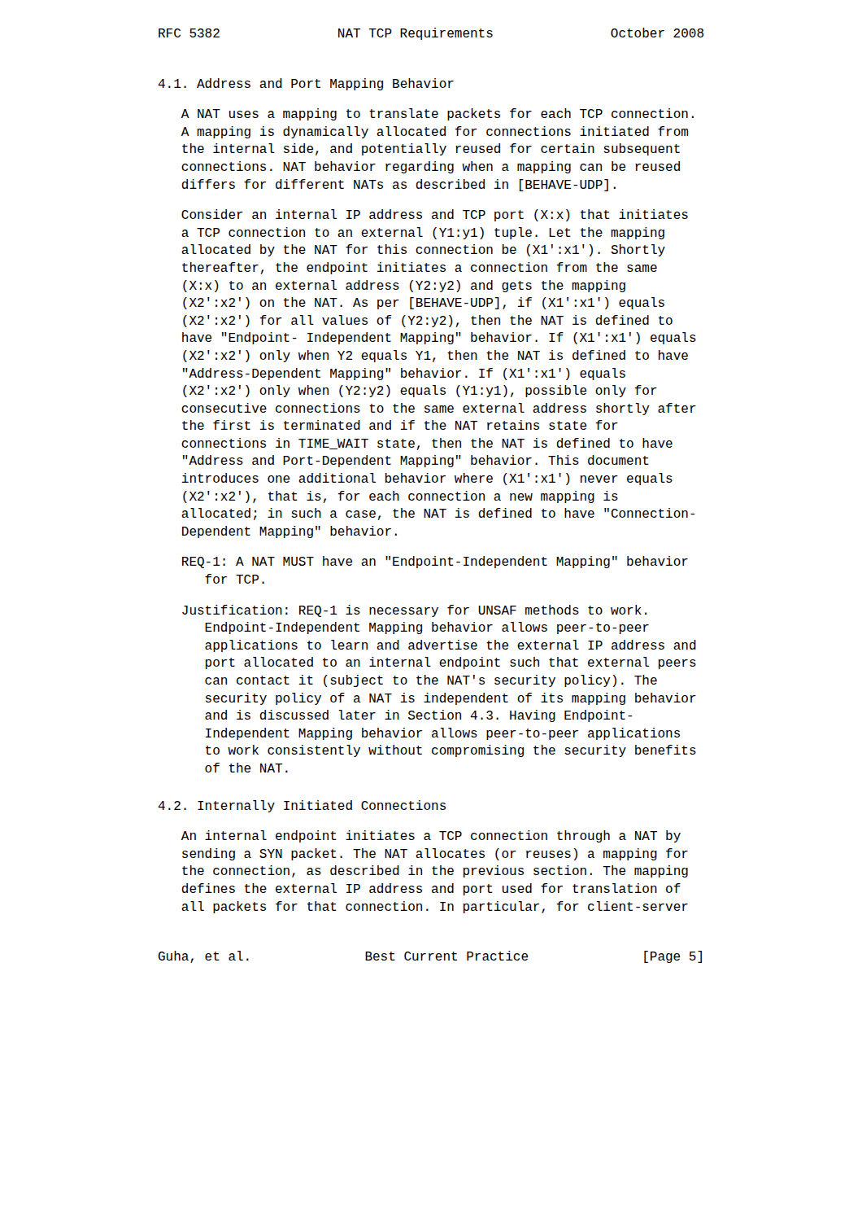RFC 5382 NAT TCP Requirements October 2008
4.1. Address and Port Mapping Behavior
A NAT uses a mapping to translate packets for each TCP connection. A mapping is dynamically allocated for connections initiated from the internal side, and potentially reused for certain subsequent connections. NAT behavior regarding when a mapping can be reused differs for different NATs as described in [BEHAVE-UDP].
Consider an internal IP address and TCP port (X:x) that initiates a TCP connection to an external (Y1:y1) tuple. Let the mapping allocated by the NAT for this connection be (X1':x1'). Shortly thereafter, the endpoint initiates a connection from the same (X:x) to an external address (Y2:y2) and gets the mapping (X2':x2') on the NAT. As per [BEHAVE-UDP], if (X1':x1') equals (X2':x2') for all values of (Y2:y2), then the NAT is defined to have "Endpoint- Independent Mapping" behavior. If (X1':x1') equals (X2':x2') only when Y2 equals Y1, then the NAT is defined to have "Address-Dependent Mapping" behavior. If (X1':x1') equals (X2':x2') only when (Y2:y2) equals (Y1:y1), possible only for consecutive connections to the same external address shortly after the first is terminated and if the NAT retains state for connections in TIME_WAIT state, then the NAT is defined to have "Address and Port-Dependent Mapping" behavior. This document introduces one additional behavior where (X1':x1') never equals (X2':x2'), that is, for each connection a new mapping is allocated; in such a case, the NAT is defined to have "Connection- Dependent Mapping" behavior.
REQ-1: A NAT MUST have an "Endpoint-Independent Mapping" behavior for TCP.
Justification: REQ-1 is necessary for UNSAF methods to work. Endpoint-Independent Mapping behavior allows peer-to-peer applications to learn and advertise the external IP address and port allocated to an internal endpoint such that external peers can contact it (subject to the NAT's security policy). The security policy of a NAT is independent of its mapping behavior and is discussed later in Section 4.3. Having Endpoint- Independent Mapping behavior allows peer-to-peer applications to work consistently without compromising the security benefits of the NAT.
4.2. Internally Initiated Connections
An internal endpoint initiates a TCP connection through a NAT by sending a SYN packet. The NAT allocates (or reuses) a mapping for the connection, as described in the previous section. The mapping defines the external IP address and port used for translation of all packets for that connection. In particular, for client-server
Guha, et al. Best Current Practice [Page 5]